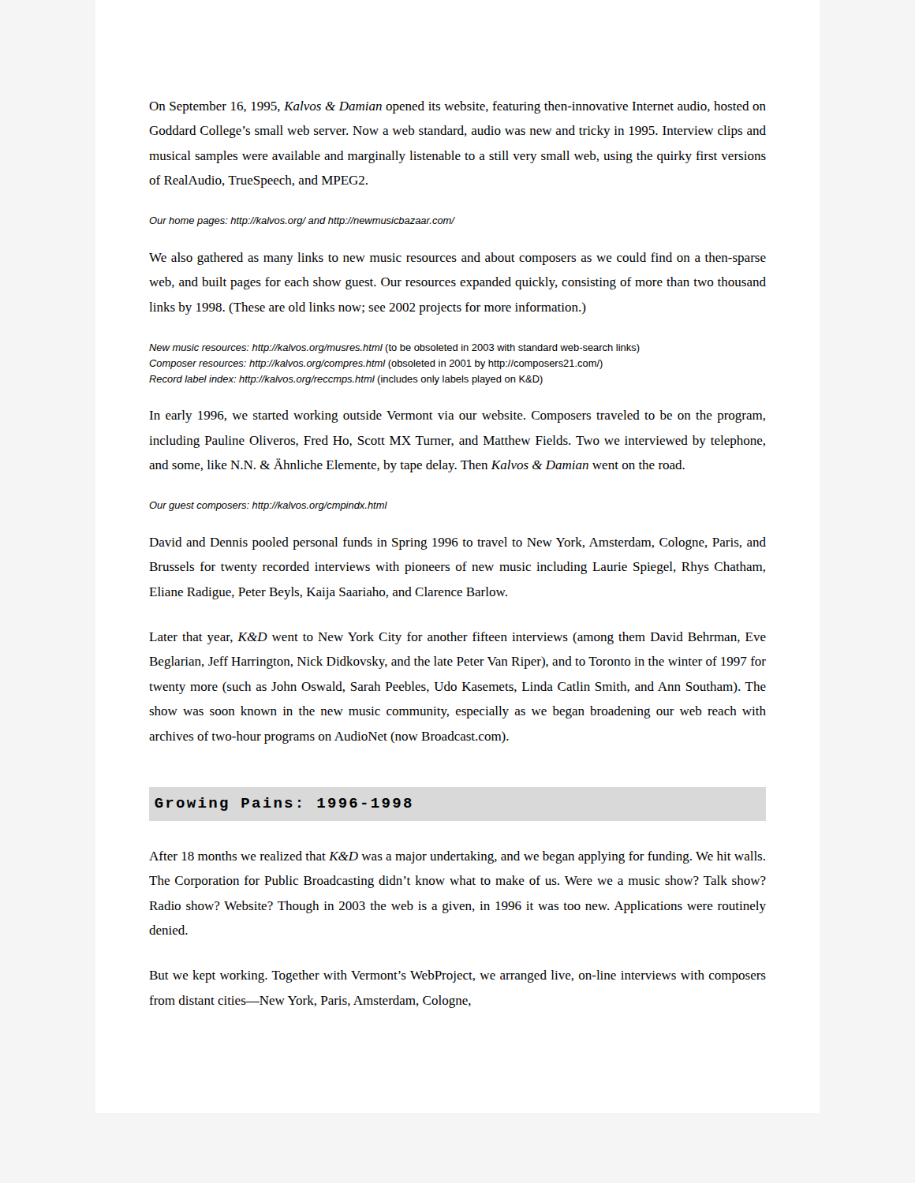On September 16, 1995, Kalvos & Damian opened its website, featuring then-innovative Internet audio, hosted on Goddard College’s small web server. Now a web standard, audio was new and tricky in 1995. Interview clips and musical samples were available and marginally listenable to a still very small web, using the quirky first versions of RealAudio, TrueSpeech, and MPEG2.
Our home pages: http://kalvos.org/ and http://newmusicbazaar.com/
We also gathered as many links to new music resources and about composers as we could find on a then-sparse web, and built pages for each show guest. Our resources expanded quickly, consisting of more than two thousand links by 1998. (These are old links now; see 2002 projects for more information.)
New music resources: http://kalvos.org/musres.html (to be obsoleted in 2003 with standard web-search links)
Composer resources: http://kalvos.org/compres.html (obsoleted in 2001 by http://composers21.com/)
Record label index: http://kalvos.org/reccmps.html (includes only labels played on K&D)
In early 1996, we started working outside Vermont via our website. Composers traveled to be on the program, including Pauline Oliveros, Fred Ho, Scott MX Turner, and Matthew Fields. Two we interviewed by telephone, and some, like N.N. & Ähnliche Elemente, by tape delay. Then Kalvos & Damian went on the road.
Our guest composers: http://kalvos.org/cmpindx.html
David and Dennis pooled personal funds in Spring 1996 to travel to New York, Amsterdam, Cologne, Paris, and Brussels for twenty recorded interviews with pioneers of new music including Laurie Spiegel, Rhys Chatham, Eliane Radigue, Peter Beyls, Kaija Saariaho, and Clarence Barlow.
Later that year, K&D went to New York City for another fifteen interviews (among them David Behrman, Eve Beglarian, Jeff Harrington, Nick Didkovsky, and the late Peter Van Riper), and to Toronto in the winter of 1997 for twenty more (such as John Oswald, Sarah Peebles, Udo Kasemets, Linda Catlin Smith, and Ann Southam). The show was soon known in the new music community, especially as we began broadening our web reach with archives of two-hour programs on AudioNet (now Broadcast.com).
Growing Pains: 1996-1998
After 18 months we realized that K&D was a major undertaking, and we began applying for funding. We hit walls. The Corporation for Public Broadcasting didn’t know what to make of us. Were we a music show? Talk show? Radio show? Website? Though in 2003 the web is a given, in 1996 it was too new. Applications were routinely denied.
But we kept working. Together with Vermont’s WebProject, we arranged live, on-line interviews with composers from distant cities—New York, Paris, Amsterdam, Cologne,